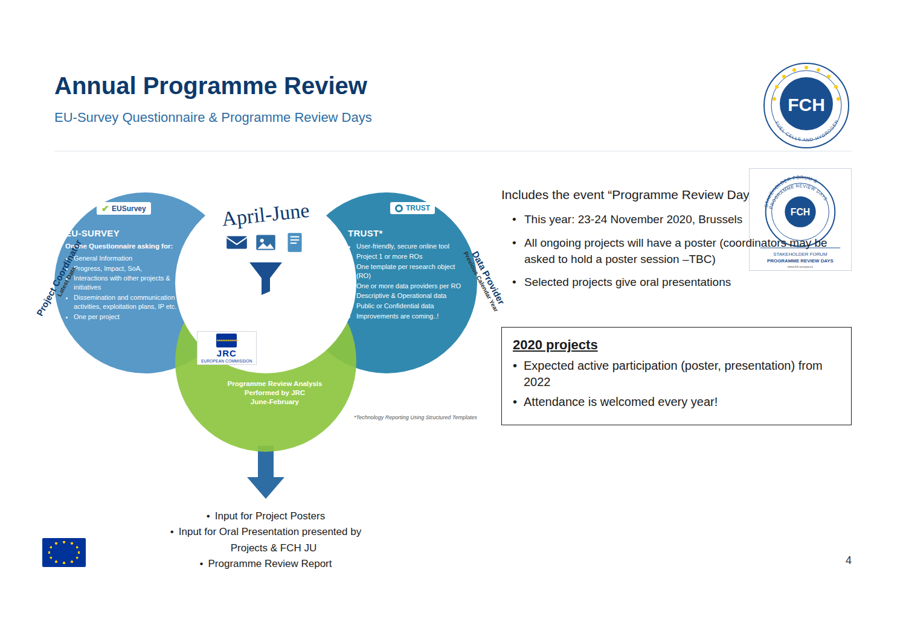Annual Programme Review
EU-Survey Questionnaire & Programme Review Days
FCH FUEL CELLS AND HYDROGEN JOINT UNDERTAKING
April-June
✔EUSurvey
EU-SURVEY
Online Questionnaire asking for:
General Information
Progress, Impact, SoA,
Interactions with other projects & initiatives
Dissemination and communication activities, exploitation plans, IP etc.
One per project
TRUST
TRUST*
User-friendly, secure online tool
Project 1 or more ROs
One template per research object (RO)
One or more data providers per RO
Descriptive & Operational data
Public or Confidential data
Improvements are coming..!
JRC
EUROPEAN COMMISSION
Programme Review Analysis
Performed by JRC
June-February
Project Coordinator Latest Data
Data Provider Previous Calendar Year
*Technology Reporting Using Structured Templates
Input for Project Posters
Input for Oral Presentation presented by
Projects & FCH JU
Programme Review Report
FCH STAKEHOLDER FORUM & PROGRAMME REVIEW DAYS STAKEHOLDER FORUM PROGRAMME REVIEW DAYS www.fch.europa.eu
Includes the event “Programme Review Days”
This year: 23-24 November 2020, Brussels
All ongoing projects will have a poster (coordinators may be asked to hold a poster session –TBC)
Selected projects give oral presentations
2020 projects
Expected active participation (poster, presentation) from 2022
Attendance is welcomed every year!
4